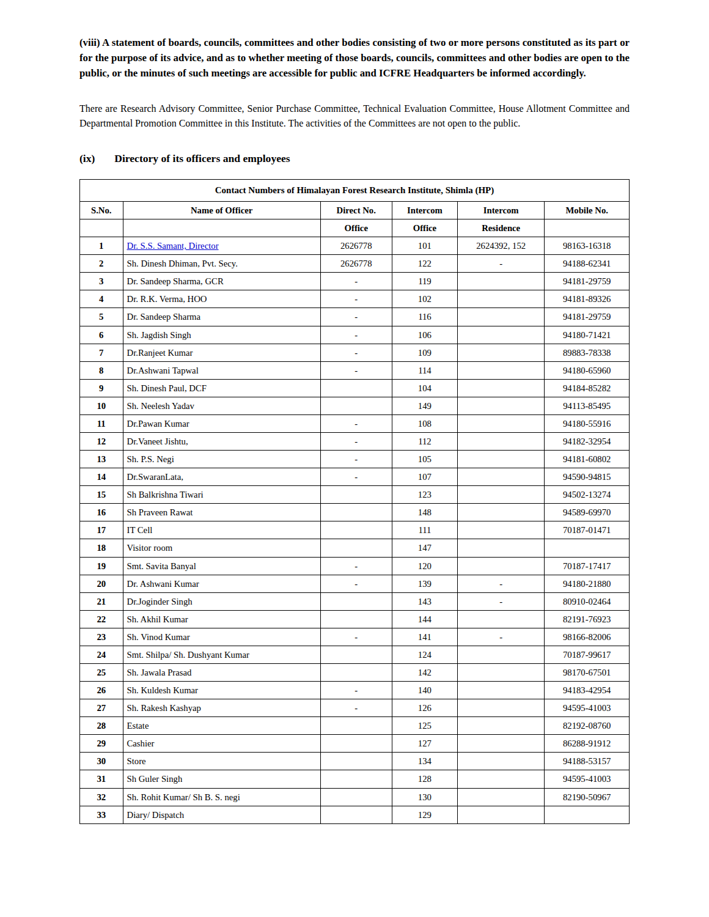(viii) A statement of boards, councils, committees and other bodies consisting of two or more persons constituted as its part or for the purpose of its advice, and as to whether meeting of those boards, councils, committees and other bodies are open to the public, or the minutes of such meetings are accessible for public and ICFRE Headquarters be informed accordingly.
There are Research Advisory Committee, Senior Purchase Committee, Technical Evaluation Committee, House Allotment Committee and Departmental Promotion Committee in this Institute. The activities of the Committees are not open to the public.
(ix) Directory of its officers and employees
Contact Numbers of Himalayan Forest Research Institute, Shimla (HP)
| S.No. | Name of Officer | Direct No. | Intercom | Intercom | Mobile No. |
| --- | --- | --- | --- | --- | --- |
| | | Office | Office | Residence | |
| 1 | Dr. S.S. Samant, Director | 2626778 | 101 | 2624392, 152 | 98163-16318 |
| 2 | Sh. Dinesh Dhiman, Pvt. Secy. | 2626778 | 122 | - | 94188-62341 |
| 3 | Dr. Sandeep Sharma, GCR | - | 119 | | 94181-29759 |
| 4 | Dr. R.K. Verma, HOO | - | 102 | | 94181-89326 |
| 5 | Dr. Sandeep Sharma | - | 116 | | 94181-29759 |
| 6 | Sh. Jagdish Singh | - | 106 | | 94180-71421 |
| 7 | Dr.Ranjeet Kumar | - | 109 | | 89883-78338 |
| 8 | Dr.Ashwani Tapwal | - | 114 | | 94180-65960 |
| 9 | Sh. Dinesh Paul, DCF | | 104 | | 94184-85282 |
| 10 | Sh. Neelesh Yadav | | 149 | | 94113-85495 |
| 11 | Dr.Pawan Kumar | - | 108 | | 94180-55916 |
| 12 | Dr.Vaneet Jishtu, | - | 112 | | 94182-32954 |
| 13 | Sh. P.S. Negi | - | 105 | | 94181-60802 |
| 14 | Dr.SwaranLata, | - | 107 | | 94590-94815 |
| 15 | Sh Balkrishna Tiwari | | 123 | | 94502-13274 |
| 16 | Sh Praveen Rawat | | 148 | | 94589-69970 |
| 17 | IT Cell | | 111 | | 70187-01471 |
| 18 | Visitor room | | 147 | | |
| 19 | Smt. Savita Banyal | - | 120 | | 70187-17417 |
| 20 | Dr. Ashwani Kumar | - | 139 | - | 94180-21880 |
| 21 | Dr.Joginder Singh | | 143 | - | 80910-02464 |
| 22 | Sh. Akhil Kumar | | 144 | | 82191-76923 |
| 23 | Sh. Vinod Kumar | - | 141 | - | 98166-82006 |
| 24 | Smt. Shilpa/ Sh. Dushyant Kumar | | 124 | | 70187-99617 |
| 25 | Sh. Jawala Prasad | | 142 | | 98170-67501 |
| 26 | Sh. Kuldesh Kumar | - | 140 | | 94183-42954 |
| 27 | Sh. Rakesh Kashyap | - | 126 | | 94595-41003 |
| 28 | Estate | | 125 | | 82192-08760 |
| 29 | Cashier | | 127 | | 86288-91912 |
| 30 | Store | | 134 | | 94188-53157 |
| 31 | Sh Guler Singh | | 128 | | 94595-41003 |
| 32 | Sh. Rohit Kumar/ Sh B. S. negi | | 130 | | 82190-50967 |
| 33 | Diary/ Dispatch | | 129 | | |